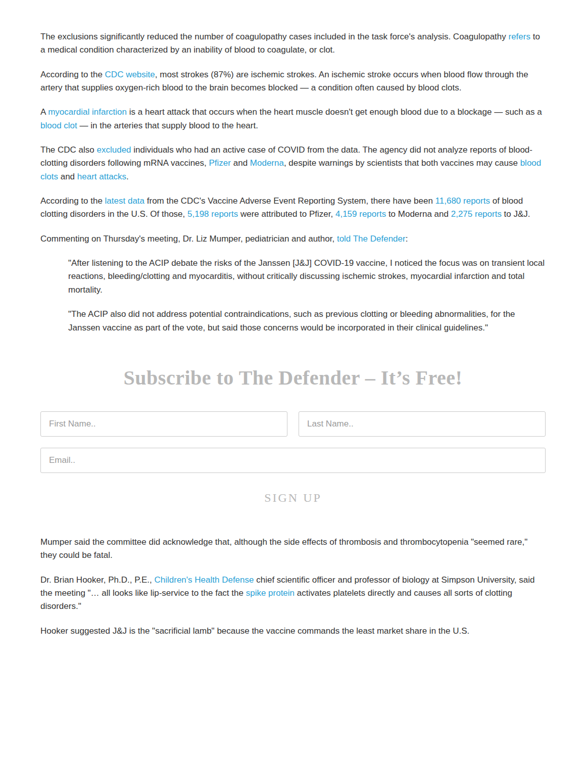The exclusions significantly reduced the number of coagulopathy cases included in the task force's analysis. Coagulopathy refers to a medical condition characterized by an inability of blood to coagulate, or clot.
According to the CDC website, most strokes (87%) are ischemic strokes. An ischemic stroke occurs when blood flow through the artery that supplies oxygen-rich blood to the brain becomes blocked — a condition often caused by blood clots.
A myocardial infarction is a heart attack that occurs when the heart muscle doesn't get enough blood due to a blockage — such as a blood clot — in the arteries that supply blood to the heart.
The CDC also excluded individuals who had an active case of COVID from the data. The agency did not analyze reports of blood-clotting disorders following mRNA vaccines, Pfizer and Moderna, despite warnings by scientists that both vaccines may cause blood clots and heart attacks.
According to the latest data from the CDC's Vaccine Adverse Event Reporting System, there have been 11,680 reports of blood clotting disorders in the U.S. Of those, 5,198 reports were attributed to Pfizer, 4,159 reports to Moderna and 2,275 reports to J&J.
Commenting on Thursday's meeting, Dr. Liz Mumper, pediatrician and author, told The Defender:
"After listening to the ACIP debate the risks of the Janssen [J&J] COVID-19 vaccine, I noticed the focus was on transient local reactions, bleeding/clotting and myocarditis, without critically discussing ischemic strokes, myocardial infarction and total mortality.
"The ACIP also did not address potential contraindications, such as previous clotting or bleeding abnormalities, for the Janssen vaccine as part of the vote, but said those concerns would be incorporated in their clinical guidelines."
Subscribe to The Defender – It’s Free!
Sign Up
Mumper said the committee did acknowledge that, although the side effects of thrombosis and thrombocytopenia "seemed rare," they could be fatal.
Dr. Brian Hooker, Ph.D., P.E., Children's Health Defense chief scientific officer and professor of biology at Simpson University, said the meeting "… all looks like lip-service to the fact the spike protein activates platelets directly and causes all sorts of clotting disorders."
Hooker suggested J&J is the "sacrificial lamb" because the vaccine commands the least market share in the U.S.